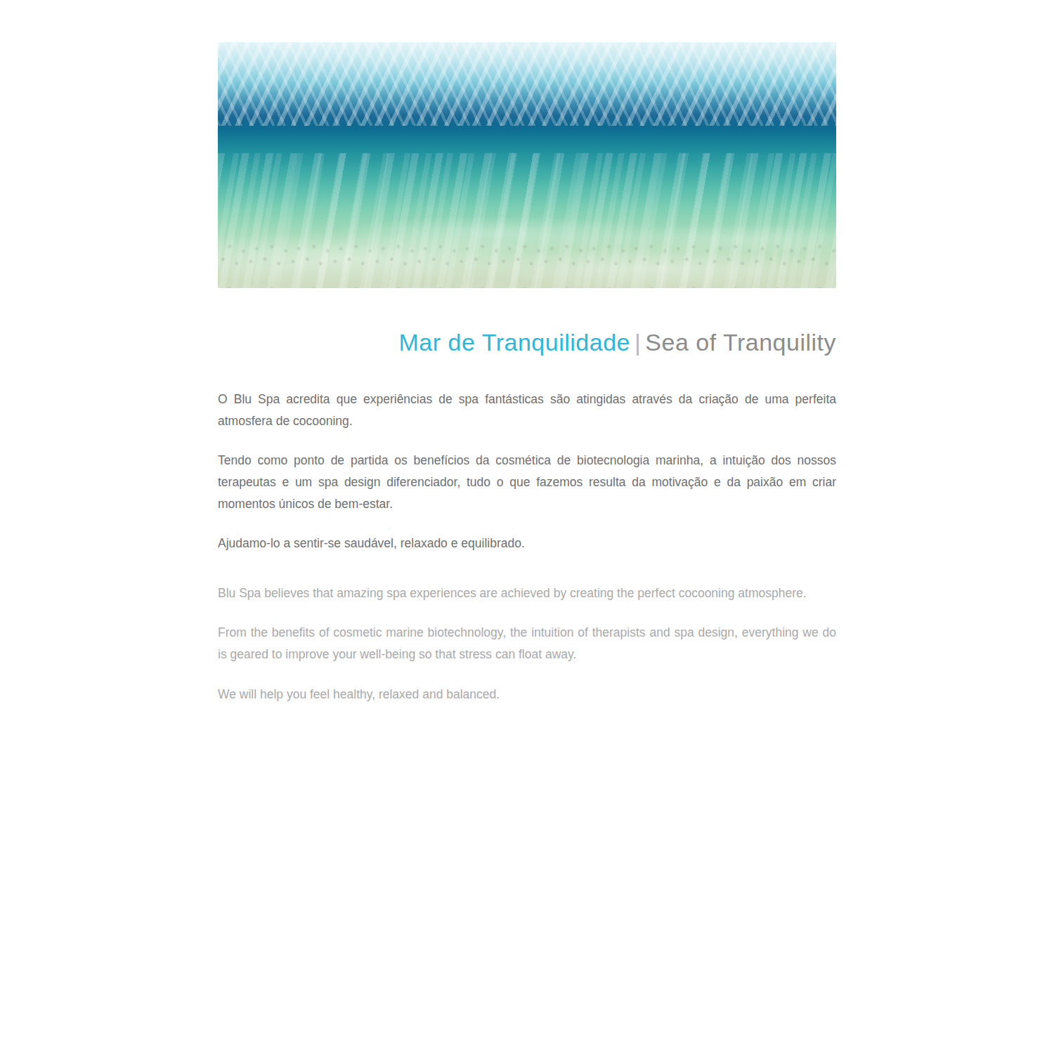Mar de Tranquilidade|Sea of Tranquility
O Blu Spa acredita que experiências de spa fantásticas são atingidas através da criação de uma perfeita atmosfera de cocooning.
Tendo como ponto de partida os benefícios da cosmética de biotecnologia marinha, a intuição dos nossos terapeutas e um spa design diferenciador, tudo o que fazemos resulta da motivação e da paixão em criar momentos únicos de bem-estar.
Ajudamo-lo a sentir-se saudável, relaxado e equilibrado.
Blu Spa believes that amazing spa experiences are achieved by creating the perfect cocooning atmosphere.
From the benefits of cosmetic marine biotechnology, the intuition of therapists and spa design, everything we do is geared to improve your well-being so that stress can float away.
We will help you feel healthy, relaxed and balanced.